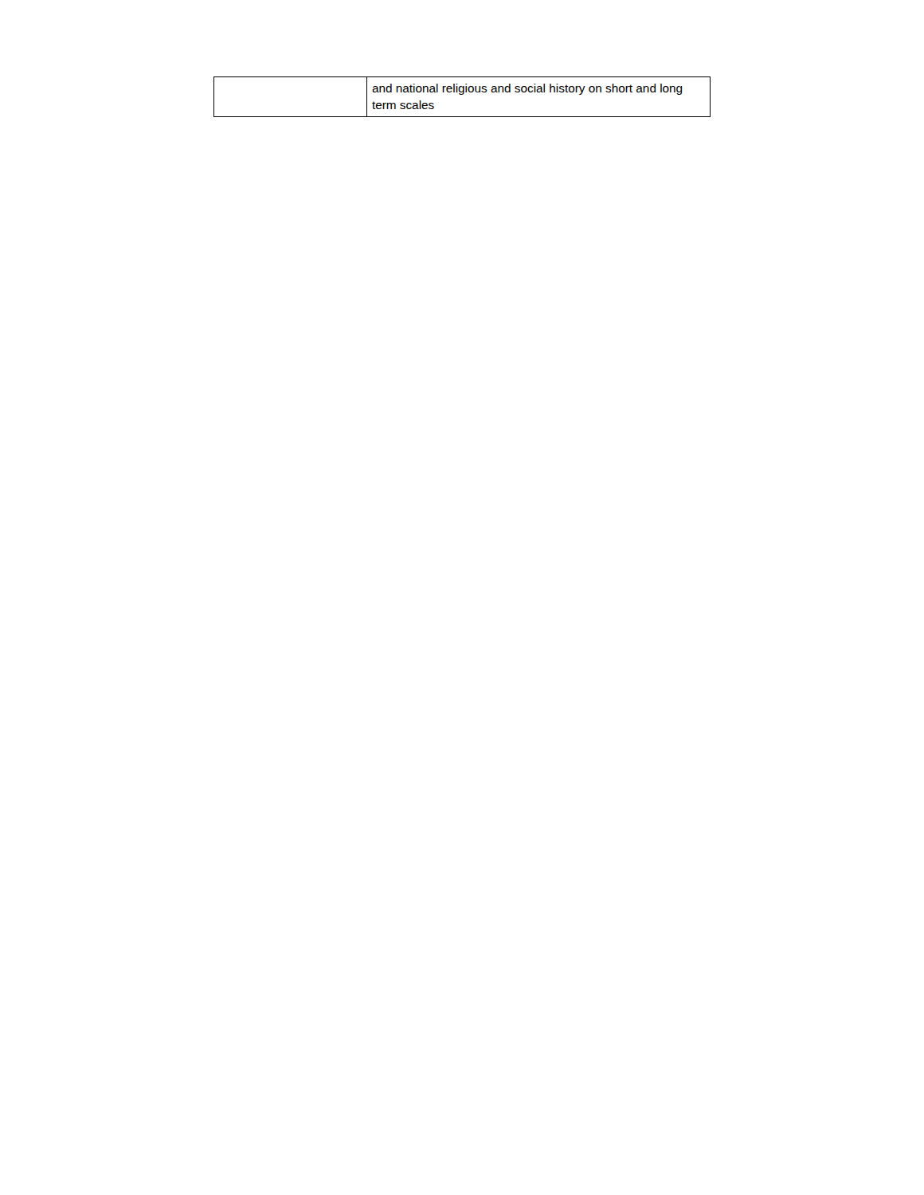| | and national religious and social history on short and long term scales |